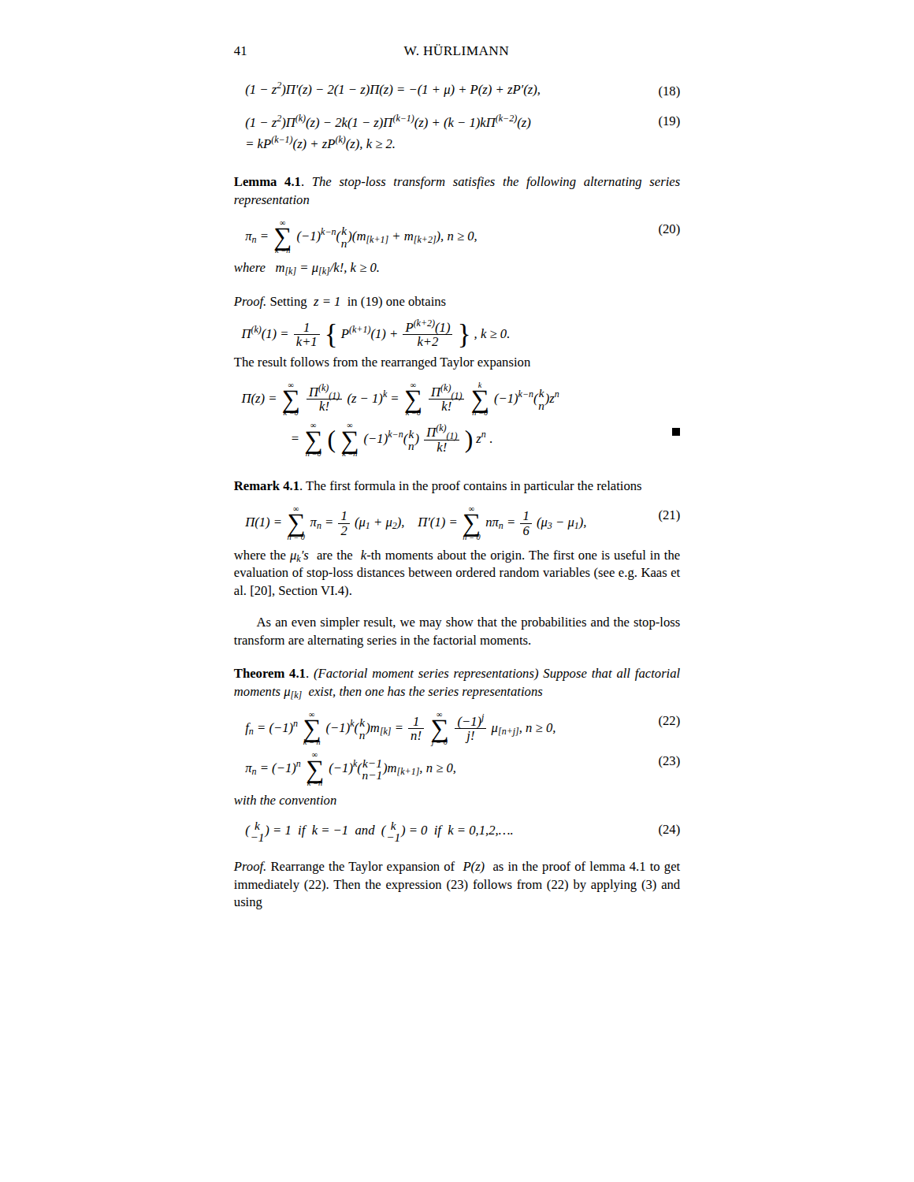41
W. HÜRLIMANN
(1 − z2)Π′(z) − 2(1 − z)Π(z) = −(1 + μ) + P(z) + zP′(z),
(18)
(1 − z2)Π(k)(z) − 2k(1 − z)Π(k−1)(z) + (k − 1)kΠ(k−2)(z)
= kP(k−1)(z) + zP(k)(z), k ≥ 2.
(19)
Lemma 4.1. The stop-loss transform satisfies the following alternating series representation
πn = ∞∑k =n (−1)k−n(kn)(m[k+1] + m[k+2]), n ≥ 0,
(20)
where m[k] = μ[k]/k!, k ≥ 0.
Proof. Setting z = 1 in (19) one obtains
Π(k)(1) = 1 k+1 { P(k+1)(1) + P(k+2)(1) k+2 } , k ≥ 0.
The result follows from the rearranged Taylor expansion
Π(z) = ∞∑k =0 Π(k)(1) k! (z − 1)k = ∞∑k =0 Π(k)(1) k! k∑n =0 (−1)k−n(kn)zn
= ∞∑n =0 ( ∞∑k =n (−1)k−n(kn) Π(k)(1) k! ) zn .
Remark 4.1. The first formula in the proof contains in particular the relations
Π(1) = ∞∑n = 0 πn = 12 (μ1 + μ2), Π′(1) = ∞∑n = 0 nπn = 16 (μ3 − μ1),
(21)
where the μk′s are the k-th moments about the origin. The first one is useful in the evaluation of stop-loss distances between ordered random variables (see e.g. Kaas et al. [20], Section VI.4).
As an even simpler result, we may show that the probabilities and the stop-loss transform are alternating series in the factorial moments.
Theorem 4.1. (Factorial moment series representations) Suppose that all factorial moments μ[k] exist, then one has the series representations
fn = (−1)n ∞∑k = n (−1)k(kn)m[k] = 1 n! ∞∑j = 0 (−1)j j! μ[n+j], n ≥ 0,
(22)
πn = (−1)n ∞∑k =n (−1)k(k−1 n−1)m[k+1], n ≥ 0,
(23)
with the convention
(k−1) = 1 if k = −1 and (k−1) = 0 if k = 0,1,2,….
(24)
Proof. Rearrange the Taylor expansion of P(z) as in the proof of lemma 4.1 to get immediately (22). Then the expression (23) follows from (22) by applying (3) and using